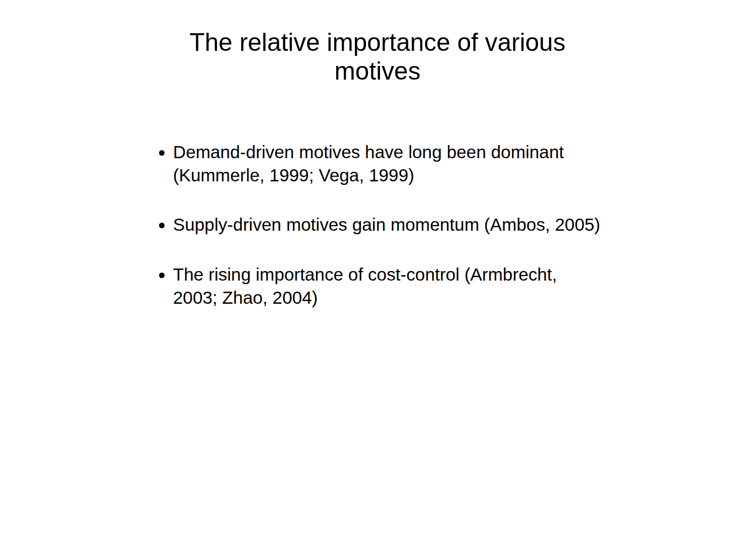The relative importance of various motives
Demand-driven motives have long been dominant (Kummerle, 1999; Vega, 1999)
Supply-driven motives gain momentum (Ambos, 2005)
The rising importance of cost-control (Armbrecht, 2003; Zhao, 2004)